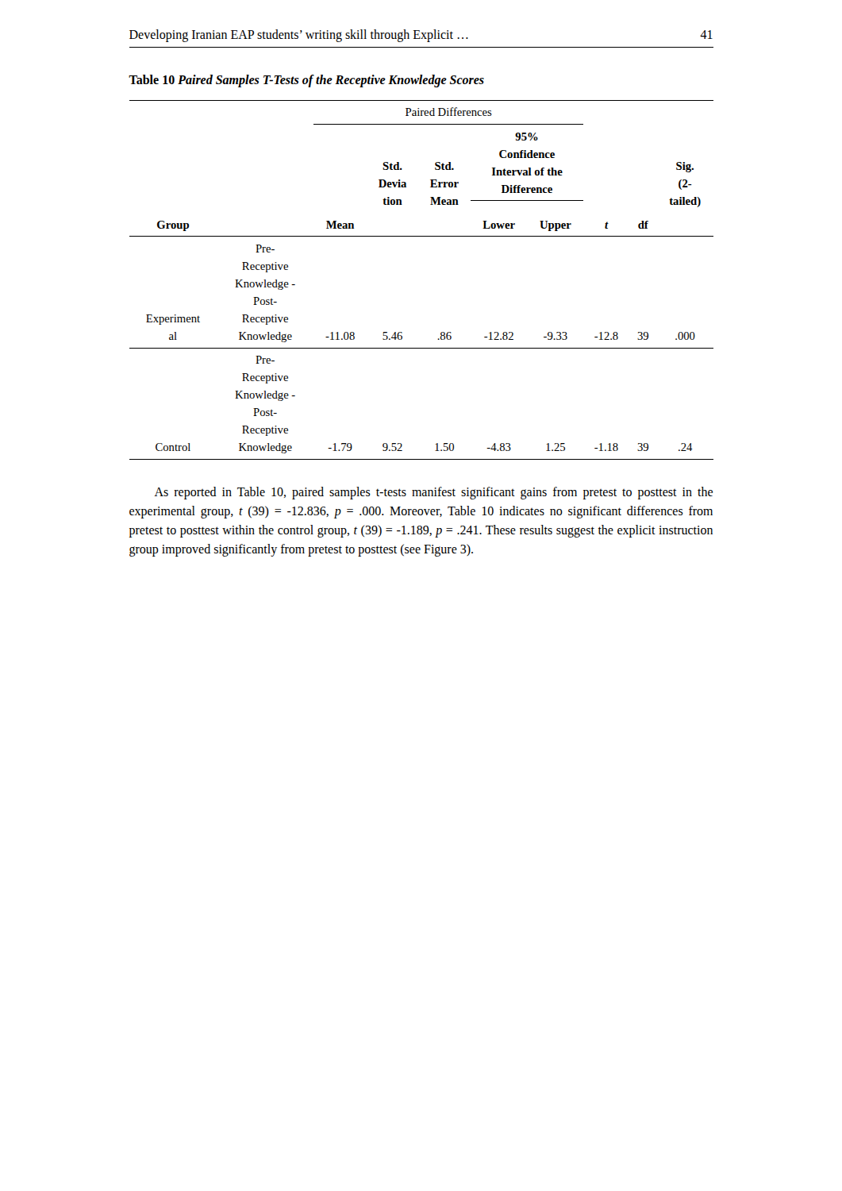Developing Iranian EAP students’ writing skill through Explicit … 41
Table 10 Paired Samples T-Tests of the Receptive Knowledge Scores
| | | Paired Differences | | | Sig. (2- tailed) |
| --- | --- | --- | --- | --- | --- |
| | Std. Devia tion | Std. Error Mean | 95% Confidence Interval of the Difference |
| Group | | Mean | | | Lower | Upper | t | df | |
| Experiment al | Pre- Receptive Knowledge - Post- Receptive Knowledge | -11.08 | 5.46 | .86 | -12.82 | -9.33 | -12.8 | 39 | .000 |
| Control | Pre- Receptive Knowledge - Post- Receptive Knowledge | -1.79 | 9.52 | 1.50 | -4.83 | 1.25 | -1.18 | 39 | .24 |
As reported in Table 10, paired samples t-tests manifest significant gains from pretest to posttest in the experimental group, t (39) = -12.836, p = .000. Moreover, Table 10 indicates no significant differences from pretest to posttest within the control group, t (39) = -1.189, p = .241. These results suggest the explicit instruction group improved significantly from pretest to posttest (see Figure 3).